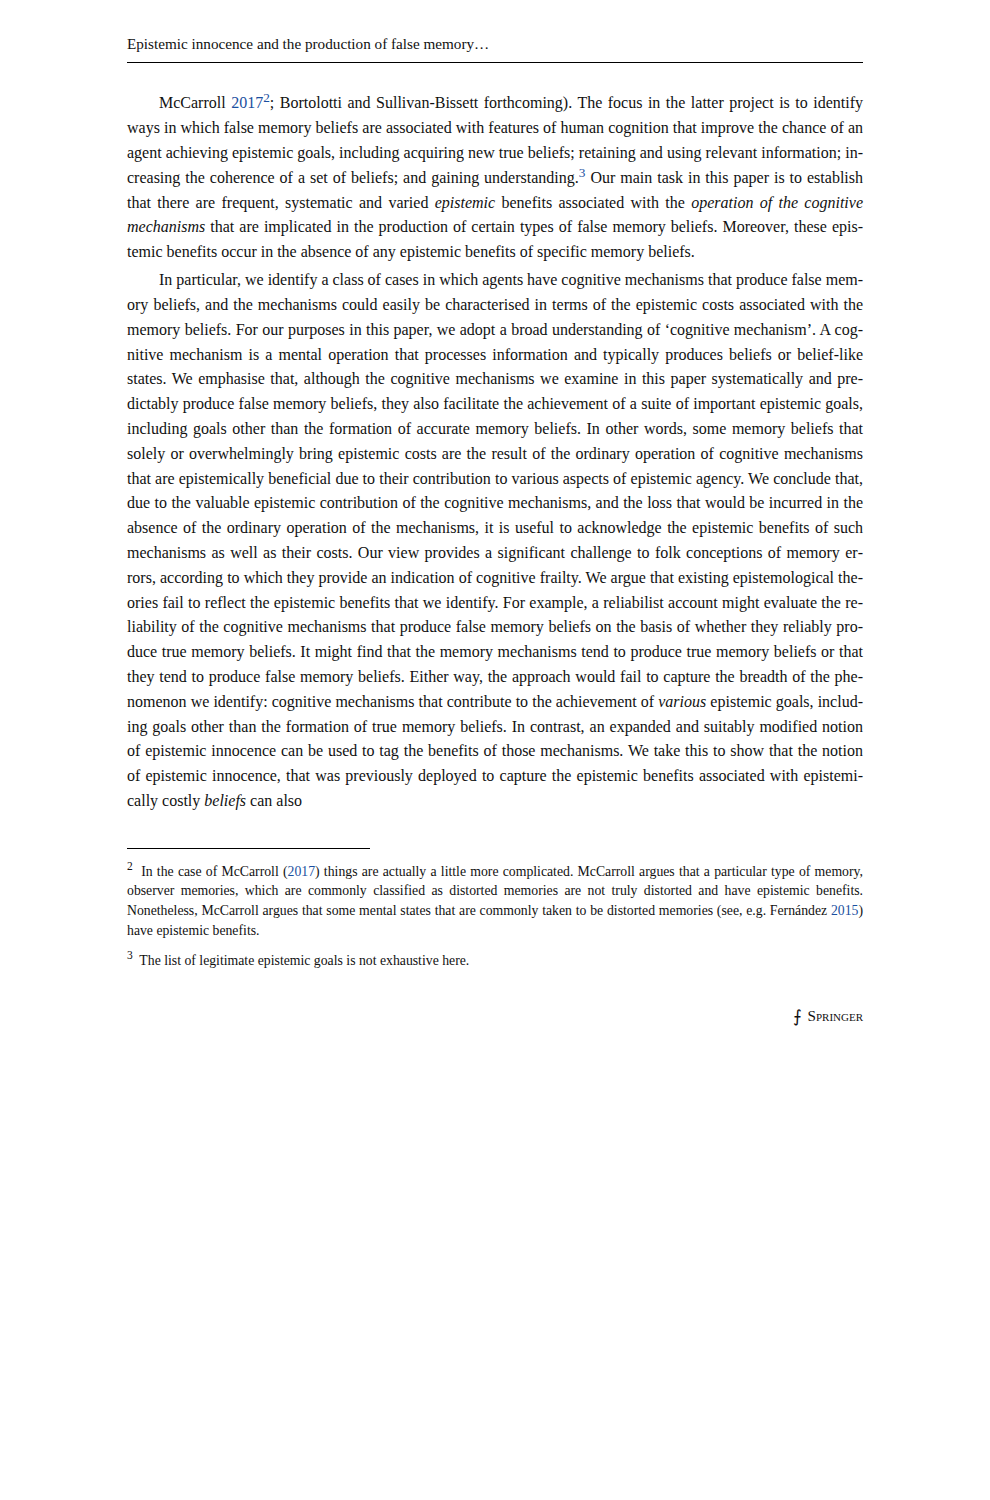Epistemic innocence and the production of false memory…
McCarroll 20172; Bortolotti and Sullivan-Bissett forthcoming). The focus in the latter project is to identify ways in which false memory beliefs are associated with features of human cognition that improve the chance of an agent achieving epistemic goals, including acquiring new true beliefs; retaining and using relevant information; increasing the coherence of a set of beliefs; and gaining understanding.3 Our main task in this paper is to establish that there are frequent, systematic and varied epistemic benefits associated with the operation of the cognitive mechanisms that are implicated in the production of certain types of false memory beliefs. Moreover, these epistemic benefits occur in the absence of any epistemic benefits of specific memory beliefs.
In particular, we identify a class of cases in which agents have cognitive mechanisms that produce false memory beliefs, and the mechanisms could easily be characterised in terms of the epistemic costs associated with the memory beliefs. For our purposes in this paper, we adopt a broad understanding of ‘cognitive mechanism’. A cognitive mechanism is a mental operation that processes information and typically produces beliefs or belief-like states. We emphasise that, although the cognitive mechanisms we examine in this paper systematically and predictably produce false memory beliefs, they also facilitate the achievement of a suite of important epistemic goals, including goals other than the formation of accurate memory beliefs. In other words, some memory beliefs that solely or overwhelmingly bring epistemic costs are the result of the ordinary operation of cognitive mechanisms that are epistemically beneficial due to their contribution to various aspects of epistemic agency. We conclude that, due to the valuable epistemic contribution of the cognitive mechanisms, and the loss that would be incurred in the absence of the ordinary operation of the mechanisms, it is useful to acknowledge the epistemic benefits of such mechanisms as well as their costs. Our view provides a significant challenge to folk conceptions of memory errors, according to which they provide an indication of cognitive frailty. We argue that existing epistemological theories fail to reflect the epistemic benefits that we identify. For example, a reliabilist account might evaluate the reliability of the cognitive mechanisms that produce false memory beliefs on the basis of whether they reliably produce true memory beliefs. It might find that the memory mechanisms tend to produce true memory beliefs or that they tend to produce false memory beliefs. Either way, the approach would fail to capture the breadth of the phenomenon we identify: cognitive mechanisms that contribute to the achievement of various epistemic goals, including goals other than the formation of true memory beliefs. In contrast, an expanded and suitably modified notion of epistemic innocence can be used to tag the benefits of those mechanisms. We take this to show that the notion of epistemic innocence, that was previously deployed to capture the epistemic benefits associated with epistemically costly beliefs can also
2 In the case of McCarroll (2017) things are actually a little more complicated. McCarroll argues that a particular type of memory, observer memories, which are commonly classified as distorted memories are not truly distorted and have epistemic benefits. Nonetheless, McCarroll argues that some mental states that are commonly taken to be distorted memories (see, e.g. Fernández 2015) have epistemic benefits.
3 The list of legitimate epistemic goals is not exhaustive here.
Springer